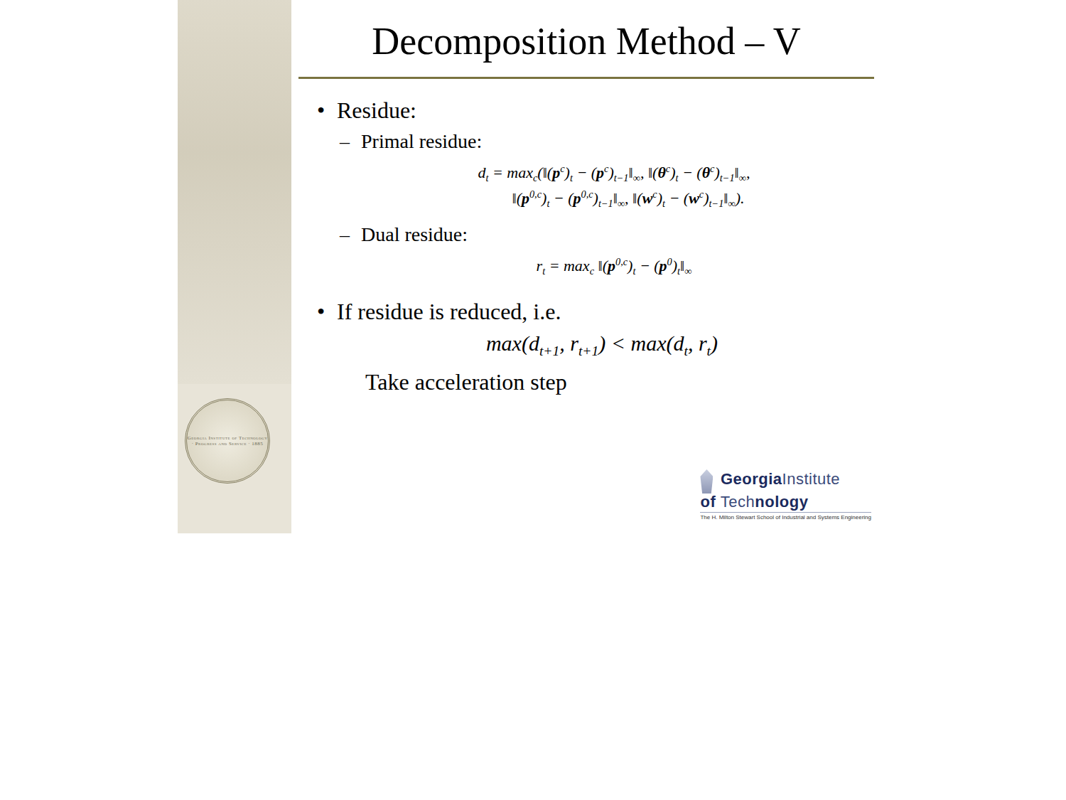Georgia Institute of Technology · Progress and Service · 1885
Decomposition Method – V
Residue:
Primal residue:
dt = maxc(‖(pc)t − (pc)t−1‖∞, ‖(θc)t − (θc)t−1‖∞,
‖(p0,c)t − (p0,c)t−1‖∞, ‖(wc)t − (wc)t−1‖∞).
Dual residue:
rt = maxc ‖(p0,c)t − (p0)t‖∞
If residue is reduced, i.e.
max(dt+1, rt+1) < max(dt, rt)
Take acceleration step
GeorgiaInstitute
of Technology
The H. Milton Stewart School of Industrial and Systems Engineering